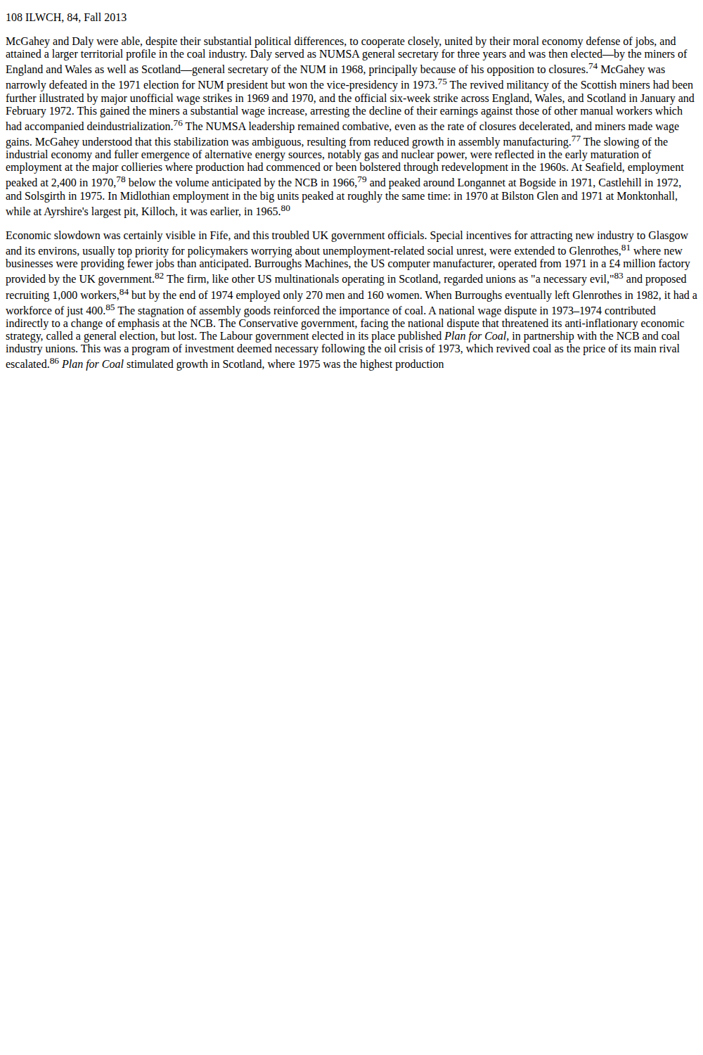108 ILWCH, 84, Fall 2013
McGahey and Daly were able, despite their substantial political differences, to cooperate closely, united by their moral economy defense of jobs, and attained a larger territorial profile in the coal industry. Daly served as NUMSA general secretary for three years and was then elected—by the miners of England and Wales as well as Scotland—general secretary of the NUM in 1968, principally because of his opposition to closures.74 McGahey was narrowly defeated in the 1971 election for NUM president but won the vice-presidency in 1973.75 The revived militancy of the Scottish miners had been further illustrated by major unofficial wage strikes in 1969 and 1970, and the official six-week strike across England, Wales, and Scotland in January and February 1972. This gained the miners a substantial wage increase, arresting the decline of their earnings against those of other manual workers which had accompanied deindustrialization.76 The NUMSA leadership remained combative, even as the rate of closures decelerated, and miners made wage gains. McGahey understood that this stabilization was ambiguous, resulting from reduced growth in assembly manufacturing.77 The slowing of the industrial economy and fuller emergence of alternative energy sources, notably gas and nuclear power, were reflected in the early maturation of employment at the major collieries where production had commenced or been bolstered through redevelopment in the 1960s. At Seafield, employment peaked at 2,400 in 1970,78 below the volume anticipated by the NCB in 1966,79 and peaked around Longannet at Bogside in 1971, Castlehill in 1972, and Solsgirth in 1975. In Midlothian employment in the big units peaked at roughly the same time: in 1970 at Bilston Glen and 1971 at Monktonhall, while at Ayrshire's largest pit, Killoch, it was earlier, in 1965.80
Economic slowdown was certainly visible in Fife, and this troubled UK government officials. Special incentives for attracting new industry to Glasgow and its environs, usually top priority for policymakers worrying about unemployment-related social unrest, were extended to Glenrothes,81 where new businesses were providing fewer jobs than anticipated. Burroughs Machines, the US computer manufacturer, operated from 1971 in a £4 million factory provided by the UK government.82 The firm, like other US multinationals operating in Scotland, regarded unions as "a necessary evil,"83 and proposed recruiting 1,000 workers,84 but by the end of 1974 employed only 270 men and 160 women. When Burroughs eventually left Glenrothes in 1982, it had a workforce of just 400.85 The stagnation of assembly goods reinforced the importance of coal. A national wage dispute in 1973–1974 contributed indirectly to a change of emphasis at the NCB. The Conservative government, facing the national dispute that threatened its anti-inflationary economic strategy, called a general election, but lost. The Labour government elected in its place published Plan for Coal, in partnership with the NCB and coal industry unions. This was a program of investment deemed necessary following the oil crisis of 1973, which revived coal as the price of its main rival escalated.86 Plan for Coal stimulated growth in Scotland, where 1975 was the highest production